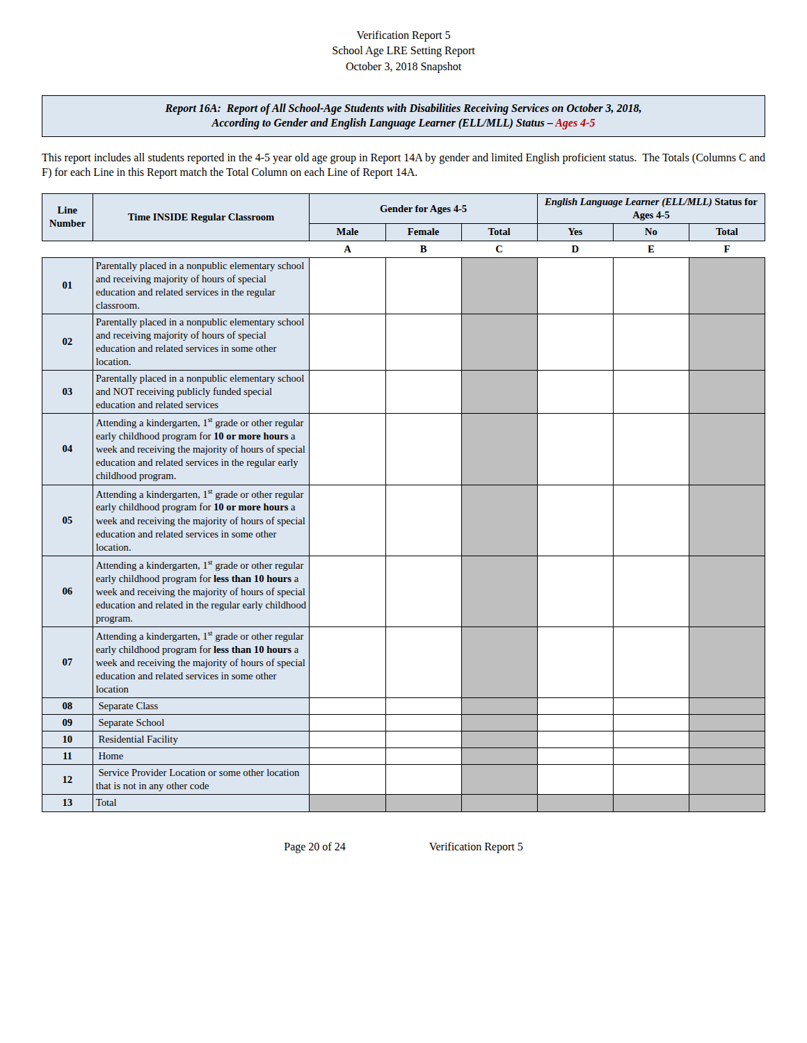Verification Report 5
School Age LRE Setting Report
October 3, 2018 Snapshot
Report 16A: Report of All School-Age Students with Disabilities Receiving Services on October 3, 2018,
According to Gender and English Language Learner (ELL/MLL) Status – Ages 4-5
This report includes all students reported in the 4-5 year old age group in Report 14A by gender and limited English proficient status. The Totals (Columns C and F) for each Line in this Report match the Total Column on each Line of Report 14A.
| | | A | B | C | D | E | F |
| Line Number | Time INSIDE Regular Classroom | Gender for Ages 4-5 | English Language Learner (ELL/MLL) Status for Ages 4-5 |
| Male | Female | Total | Yes | No | Total |
| 01 | Parentally placed in a nonpublic elementary school and receiving majority of hours of special education and related services in the regular classroom. | | | | | | |
| 02 | Parentally placed in a nonpublic elementary school and receiving majority of hours of special education and related services in some other location. | | | | | | |
| 03 | Parentally placed in a nonpublic elementary school and NOT receiving publicly funded special education and related services | | | | | | |
| 04 | Attending a kindergarten, 1 st grade or other regular early childhood program for 10 or more hours a week and receiving the majority of hours of special education and related services in the regular early childhood program. | | | | | | |
| 05 | Attending a kindergarten, 1 st grade or other regular early childhood program for 10 or more hours a week and receiving the majority of hours of special education and related services in some other location. | | | | | | |
| 06 | Attending a kindergarten, 1 st grade or other regular early childhood program for less than 10 hours a week and receiving the majority of hours of special education and related in the regular early childhood program. | | | | | | |
| 07 | Attending a kindergarten, 1 st grade or other regular early childhood program for less than 10 hours a week and receiving the majority of hours of special education and related services in some other location | | | | | | |
| 08 | Separate Class | | | | | | |
| 09 | Separate School | | | | | | |
| 10 | Residential Facility | | | | | | |
| 11 | Home | | | | | | |
| 12 | Service Provider Location or some other location that is not in any other code | | | | | | |
| 13 | Total | | | | | | |
Page 20 of 24 Verification Report 5